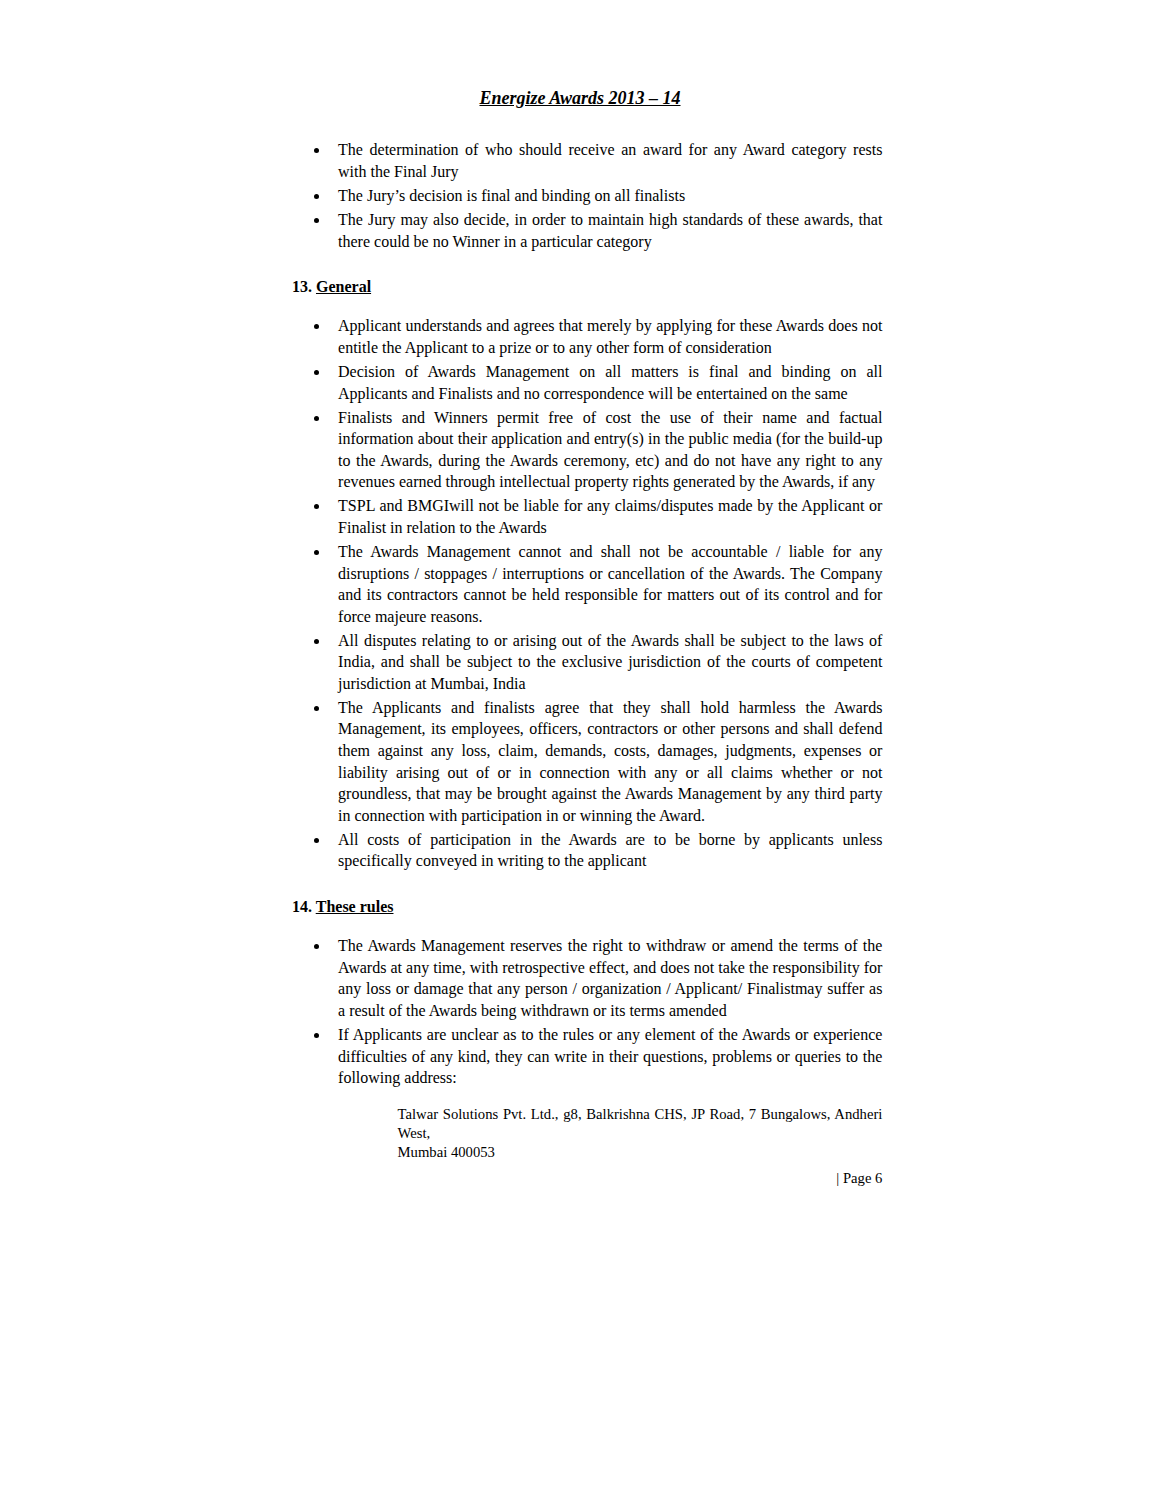Energize Awards 2013 – 14
The determination of who should receive an award for any Award category rests with the Final Jury
The Jury’s decision is final and binding on all finalists
The Jury may also decide, in order to maintain high standards of these awards, that there could be no Winner in a particular category
13. General
Applicant understands and agrees that merely by applying for these Awards does not entitle the Applicant to a prize or to any other form of consideration
Decision of Awards Management on all matters is final and binding on all Applicants and Finalists and no correspondence will be entertained on the same
Finalists and Winners permit free of cost the use of their name and factual information about their application and entry(s) in the public media (for the build-up to the Awards, during the Awards ceremony, etc) and do not have any right to any revenues earned through intellectual property rights generated by the Awards, if any
TSPL and BMGIwill not be liable for any claims/disputes made by the Applicant or Finalist in relation to the Awards
The Awards Management cannot and shall not be accountable / liable for any disruptions / stoppages / interruptions or cancellation of the Awards. The Company and its contractors cannot be held responsible for matters out of its control and for force majeure reasons.
All disputes relating to or arising out of the Awards shall be subject to the laws of India, and shall be subject to the exclusive jurisdiction of the courts of competent jurisdiction at Mumbai, India
The Applicants and finalists agree that they shall hold harmless the Awards Management, its employees, officers, contractors or other persons and shall defend them against any loss, claim, demands, costs, damages, judgments, expenses or liability arising out of or in connection with any or all claims whether or not groundless, that may be brought against the Awards Management by any third party in connection with participation in or winning the Award.
All costs of participation in the Awards are to be borne by applicants unless specifically conveyed in writing to the applicant
14. These rules
The Awards Management reserves the right to withdraw or amend the terms of the Awards at any time, with retrospective effect, and does not take the responsibility for any loss or damage that any person / organization / Applicant/ Finalistmay suffer as a result of the Awards being withdrawn or its terms amended
If Applicants are unclear as to the rules or any element of the Awards or experience difficulties of any kind, they can write in their questions, problems or queries to the following address:
Talwar Solutions Pvt. Ltd., g8, Balkrishna CHS, JP Road, 7 Bungalows, Andheri West,
Mumbai 400053
| Page 6